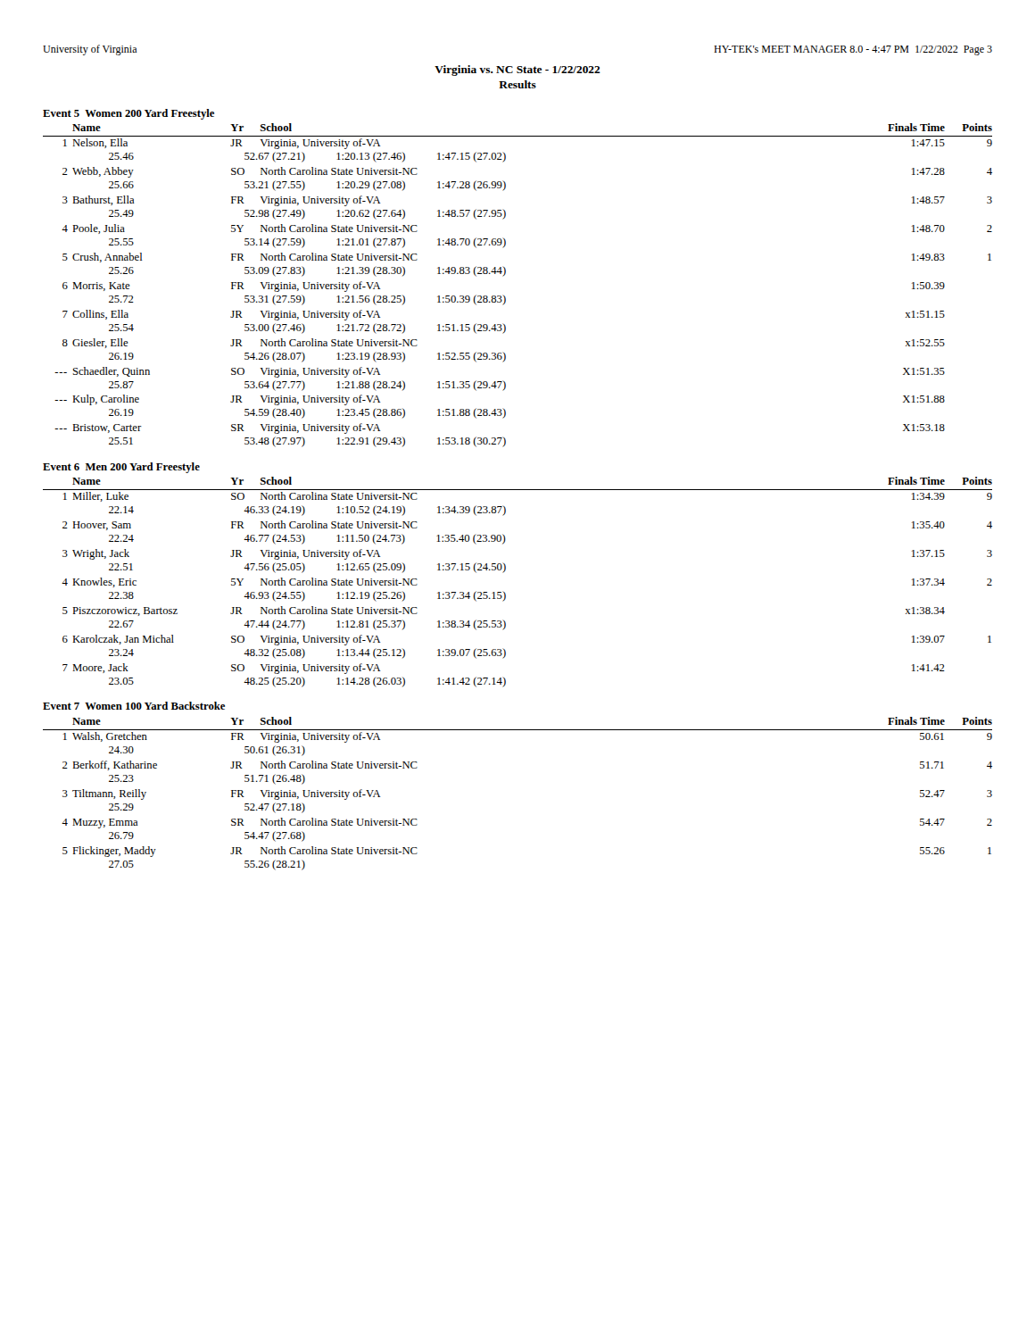University of Virginia
HY-TEK's MEET MANAGER 8.0 - 4:47 PM 1/22/2022 Page 3
Virginia vs. NC State - 1/22/2022
Results
Event 5 Women 200 Yard Freestyle
| | Name | Yr | School | Finals Time | Points |
| --- | --- | --- | --- | --- | --- |
| 1 | Nelson, Ella | JR | Virginia, University of-VA | 1:47.15 | 9 |
| | 25.46 | 52.67 (27.21) 1:20.13 (27.46) 1:47.15 (27.02) |
| 2 | Webb, Abbey | SO | North Carolina State Universit-NC | 1:47.28 | 4 |
| | 25.66 | 53.21 (27.55) 1:20.29 (27.08) 1:47.28 (26.99) |
| 3 | Bathurst, Ella | FR | Virginia, University of-VA | 1:48.57 | 3 |
| | 25.49 | 52.98 (27.49) 1:20.62 (27.64) 1:48.57 (27.95) |
| 4 | Poole, Julia | 5Y | North Carolina State Universit-NC | 1:48.70 | 2 |
| | 25.55 | 53.14 (27.59) 1:21.01 (27.87) 1:48.70 (27.69) |
| 5 | Crush, Annabel | FR | North Carolina State Universit-NC | 1:49.83 | 1 |
| | 25.26 | 53.09 (27.83) 1:21.39 (28.30) 1:49.83 (28.44) |
| 6 | Morris, Kate | FR | Virginia, University of-VA | 1:50.39 | |
| | 25.72 | 53.31 (27.59) 1:21.56 (28.25) 1:50.39 (28.83) |
| 7 | Collins, Ella | JR | Virginia, University of-VA | x1:51.15 | |
| | 25.54 | 53.00 (27.46) 1:21.72 (28.72) 1:51.15 (29.43) |
| 8 | Giesler, Elle | JR | North Carolina State Universit-NC | x1:52.55 | |
| | 26.19 | 54.26 (28.07) 1:23.19 (28.93) 1:52.55 (29.36) |
| --- | Schaedler, Quinn | SO | Virginia, University of-VA | X1:51.35 | |
| | 25.87 | 53.64 (27.77) 1:21.88 (28.24) 1:51.35 (29.47) |
| --- | Kulp, Caroline | JR | Virginia, University of-VA | X1:51.88 | |
| | 26.19 | 54.59 (28.40) 1:23.45 (28.86) 1:51.88 (28.43) |
| --- | Bristow, Carter | SR | Virginia, University of-VA | X1:53.18 | |
| | 25.51 | 53.48 (27.97) 1:22.91 (29.43) 1:53.18 (30.27) |
Event 6 Men 200 Yard Freestyle
| | Name | Yr | School | Finals Time | Points |
| --- | --- | --- | --- | --- | --- |
| 1 | Miller, Luke | SO | North Carolina State Universit-NC | 1:34.39 | 9 |
| | 22.14 | 46.33 (24.19) 1:10.52 (24.19) 1:34.39 (23.87) |
| 2 | Hoover, Sam | FR | North Carolina State Universit-NC | 1:35.40 | 4 |
| | 22.24 | 46.77 (24.53) 1:11.50 (24.73) 1:35.40 (23.90) |
| 3 | Wright, Jack | JR | Virginia, University of-VA | 1:37.15 | 3 |
| | 22.51 | 47.56 (25.05) 1:12.65 (25.09) 1:37.15 (24.50) |
| 4 | Knowles, Eric | 5Y | North Carolina State Universit-NC | 1:37.34 | 2 |
| | 22.38 | 46.93 (24.55) 1:12.19 (25.26) 1:37.34 (25.15) |
| 5 | Piszczorowicz, Bartosz | JR | North Carolina State Universit-NC | x1:38.34 | |
| | 22.67 | 47.44 (24.77) 1:12.81 (25.37) 1:38.34 (25.53) |
| 6 | Karolczak, Jan Michal | SO | Virginia, University of-VA | 1:39.07 | 1 |
| | 23.24 | 48.32 (25.08) 1:13.44 (25.12) 1:39.07 (25.63) |
| 7 | Moore, Jack | SO | Virginia, University of-VA | 1:41.42 | |
| | 23.05 | 48.25 (25.20) 1:14.28 (26.03) 1:41.42 (27.14) |
Event 7 Women 100 Yard Backstroke
| | Name | Yr | School | Finals Time | Points |
| --- | --- | --- | --- | --- | --- |
| 1 | Walsh, Gretchen | FR | Virginia, University of-VA | 50.61 | 9 |
| | 24.30 | 50.61 (26.31) |
| 2 | Berkoff, Katharine | JR | North Carolina State Universit-NC | 51.71 | 4 |
| | 25.23 | 51.71 (26.48) |
| 3 | Tiltmann, Reilly | FR | Virginia, University of-VA | 52.47 | 3 |
| | 25.29 | 52.47 (27.18) |
| 4 | Muzzy, Emma | SR | North Carolina State Universit-NC | 54.47 | 2 |
| | 26.79 | 54.47 (27.68) |
| 5 | Flickinger, Maddy | JR | North Carolina State Universit-NC | 55.26 | 1 |
| | 27.05 | 55.26 (28.21) |